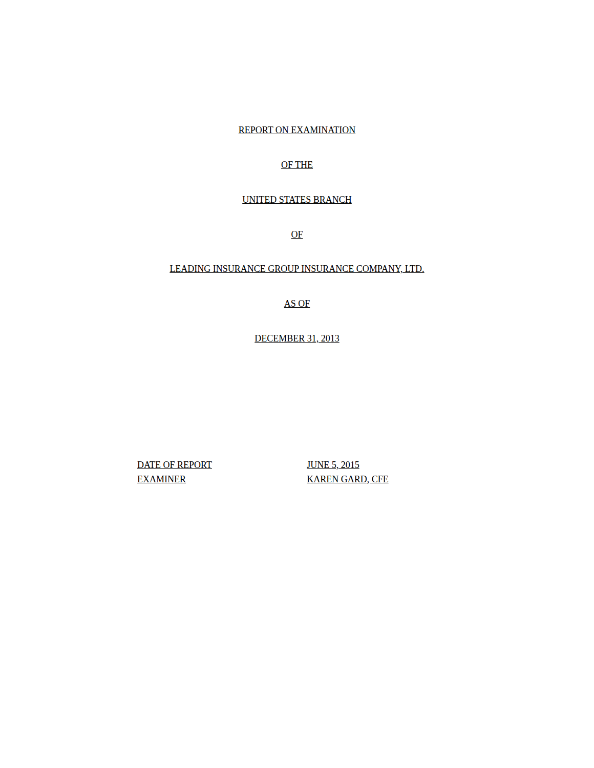REPORT ON EXAMINATION
OF THE
UNITED STATES BRANCH
OF
LEADING INSURANCE GROUP INSURANCE COMPANY, LTD.
AS OF
DECEMBER 31, 2013
DATE OF REPORT
JUNE 5, 2015
EXAMINER
KAREN GARD, CFE